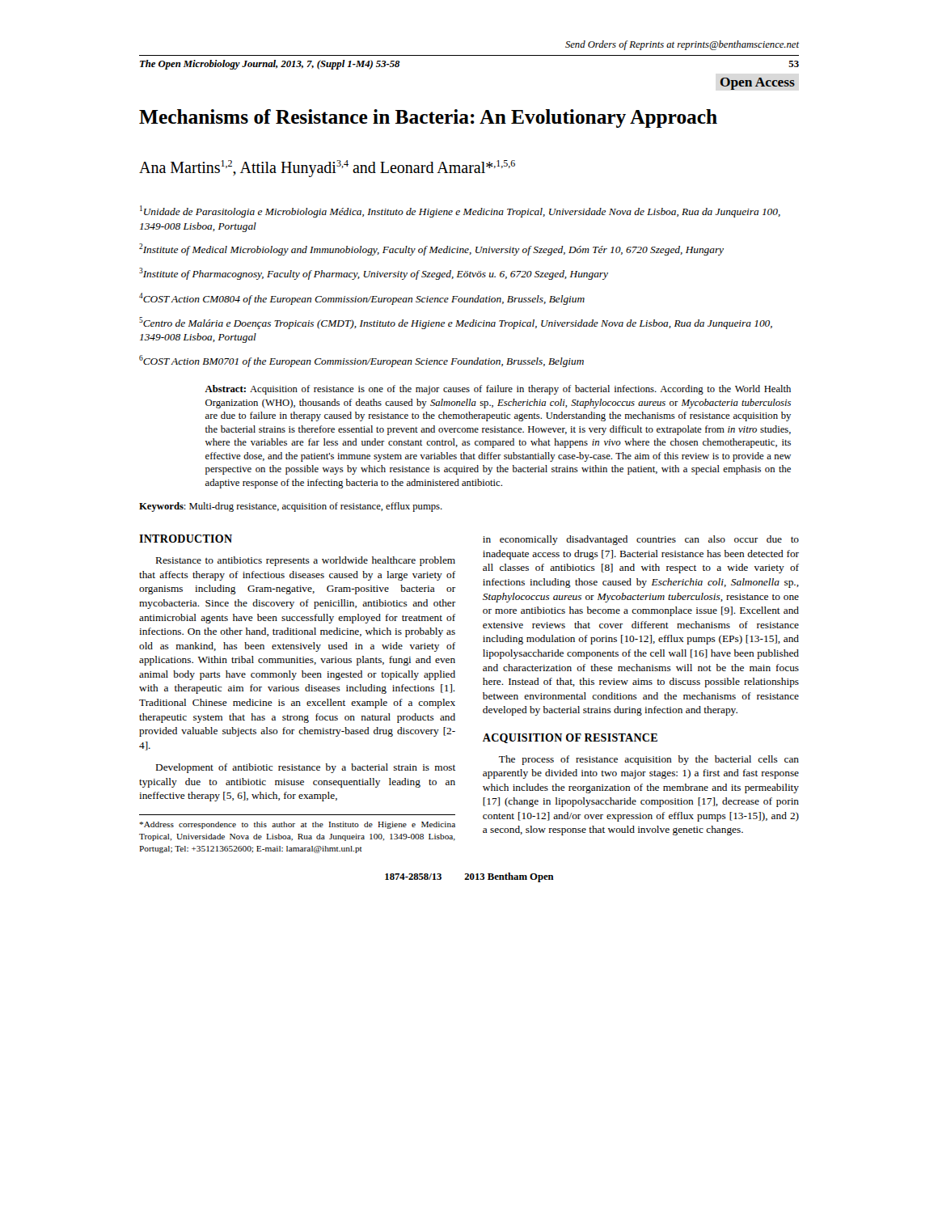Send Orders of Reprints at reprints@benthamscience.net
The Open Microbiology Journal, 2013, 7, (Suppl 1-M4) 53-58
53
Open Access
Mechanisms of Resistance in Bacteria: An Evolutionary Approach
Ana Martins1,2, Attila Hunyadi3,4 and Leonard Amaral*,1,5,6
1Unidade de Parasitologia e Microbiologia Médica, Instituto de Higiene e Medicina Tropical, Universidade Nova de Lisboa, Rua da Junqueira 100, 1349-008 Lisboa, Portugal
2Institute of Medical Microbiology and Immunobiology, Faculty of Medicine, University of Szeged, Dóm Tér 10, 6720 Szeged, Hungary
3Institute of Pharmacognosy, Faculty of Pharmacy, University of Szeged, Eötvös u. 6, 6720 Szeged, Hungary
4COST Action CM0804 of the European Commission/European Science Foundation, Brussels, Belgium
5Centro de Malária e Doenças Tropicais (CMDT), Instituto de Higiene e Medicina Tropical, Universidade Nova de Lisboa, Rua da Junqueira 100, 1349-008 Lisboa, Portugal
6COST Action BM0701 of the European Commission/European Science Foundation, Brussels, Belgium
Abstract: Acquisition of resistance is one of the major causes of failure in therapy of bacterial infections. According to the World Health Organization (WHO), thousands of deaths caused by Salmonella sp., Escherichia coli, Staphylococcus aureus or Mycobacteria tuberculosis are due to failure in therapy caused by resistance to the chemotherapeutic agents. Understanding the mechanisms of resistance acquisition by the bacterial strains is therefore essential to prevent and overcome resistance. However, it is very difficult to extrapolate from in vitro studies, where the variables are far less and under constant control, as compared to what happens in vivo where the chosen chemotherapeutic, its effective dose, and the patient's immune system are variables that differ substantially case-by-case. The aim of this review is to provide a new perspective on the possible ways by which resistance is acquired by the bacterial strains within the patient, with a special emphasis on the adaptive response of the infecting bacteria to the administered antibiotic.
Keywords: Multi-drug resistance, acquisition of resistance, efflux pumps.
INTRODUCTION
Resistance to antibiotics represents a worldwide healthcare problem that affects therapy of infectious diseases caused by a large variety of organisms including Gram-negative, Gram-positive bacteria or mycobacteria. Since the discovery of penicillin, antibiotics and other antimicrobial agents have been successfully employed for treatment of infections. On the other hand, traditional medicine, which is probably as old as mankind, has been extensively used in a wide variety of applications. Within tribal communities, various plants, fungi and even animal body parts have commonly been ingested or topically applied with a therapeutic aim for various diseases including infections [1]. Traditional Chinese medicine is an excellent example of a complex therapeutic system that has a strong focus on natural products and provided valuable subjects also for chemistry-based drug discovery [2-4].
Development of antibiotic resistance by a bacterial strain is most typically due to antibiotic misuse consequentially leading to an ineffective therapy [5, 6], which, for example,
*Address correspondence to this author at the Instituto de Higiene e Medicina Tropical, Universidade Nova de Lisboa, Rua da Junqueira 100, 1349-008 Lisboa, Portugal; Tel: +351213652600; E-mail: lamaral@ihmt.unl.pt
in economically disadvantaged countries can also occur due to inadequate access to drugs [7]. Bacterial resistance has been detected for all classes of antibiotics [8] and with respect to a wide variety of infections including those caused by Escherichia coli, Salmonella sp., Staphylococcus aureus or Mycobacterium tuberculosis, resistance to one or more antibiotics has become a commonplace issue [9]. Excellent and extensive reviews that cover different mechanisms of resistance including modulation of porins [10-12], efflux pumps (EPs) [13-15], and lipopolysaccharide components of the cell wall [16] have been published and characterization of these mechanisms will not be the main focus here. Instead of that, this review aims to discuss possible relationships between environmental conditions and the mechanisms of resistance developed by bacterial strains during infection and therapy.
ACQUISITION OF RESISTANCE
The process of resistance acquisition by the bacterial cells can apparently be divided into two major stages: 1) a first and fast response which includes the reorganization of the membrane and its permeability [17] (change in lipopolysaccharide composition [17], decrease of porin content [10-12] and/or over expression of efflux pumps [13-15]), and 2) a second, slow response that would involve genetic changes.
1874-2858/132013 Bentham Open